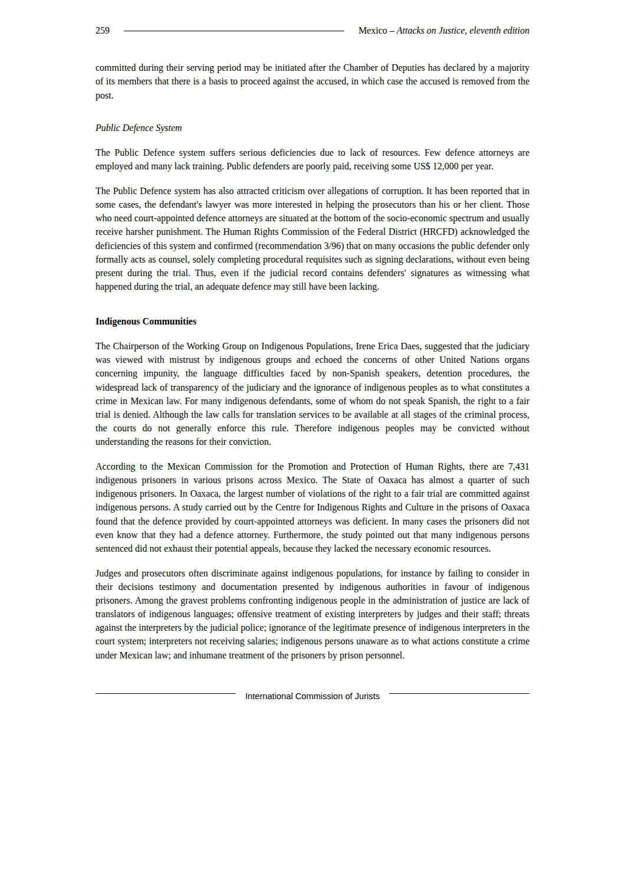259 Mexico – Attacks on Justice, eleventh edition
committed during their serving period may be initiated after the Chamber of Deputies has declared by a majority of its members that there is a basis to proceed against the accused, in which case the accused is removed from the post.
Public Defence System
The Public Defence system suffers serious deficiencies due to lack of resources. Few defence attorneys are employed and many lack training. Public defenders are poorly paid, receiving some US$ 12,000 per year.
The Public Defence system has also attracted criticism over allegations of corruption. It has been reported that in some cases, the defendant's lawyer was more interested in helping the prosecutors than his or her client. Those who need court-appointed defence attorneys are situated at the bottom of the socio-economic spectrum and usually receive harsher punishment. The Human Rights Commission of the Federal District (HRCFD) acknowledged the deficiencies of this system and confirmed (recommendation 3/96) that on many occasions the public defender only formally acts as counsel, solely completing procedural requisites such as signing declarations, without even being present during the trial. Thus, even if the judicial record contains defenders' signatures as witnessing what happened during the trial, an adequate defence may still have been lacking.
Indigenous Communities
The Chairperson of the Working Group on Indigenous Populations, Irene Erica Daes, suggested that the judiciary was viewed with mistrust by indigenous groups and echoed the concerns of other United Nations organs concerning impunity, the language difficulties faced by non-Spanish speakers, detention procedures, the widespread lack of transparency of the judiciary and the ignorance of indigenous peoples as to what constitutes a crime in Mexican law. For many indigenous defendants, some of whom do not speak Spanish, the right to a fair trial is denied. Although the law calls for translation services to be available at all stages of the criminal process, the courts do not generally enforce this rule. Therefore indigenous peoples may be convicted without understanding the reasons for their conviction.
According to the Mexican Commission for the Promotion and Protection of Human Rights, there are 7,431 indigenous prisoners in various prisons across Mexico. The State of Oaxaca has almost a quarter of such indigenous prisoners. In Oaxaca, the largest number of violations of the right to a fair trial are committed against indigenous persons. A study carried out by the Centre for Indigenous Rights and Culture in the prisons of Oaxaca found that the defence provided by court-appointed attorneys was deficient. In many cases the prisoners did not even know that they had a defence attorney. Furthermore, the study pointed out that many indigenous persons sentenced did not exhaust their potential appeals, because they lacked the necessary economic resources.
Judges and prosecutors often discriminate against indigenous populations, for instance by failing to consider in their decisions testimony and documentation presented by indigenous authorities in favour of indigenous prisoners. Among the gravest problems confronting indigenous people in the administration of justice are lack of translators of indigenous languages; offensive treatment of existing interpreters by judges and their staff; threats against the interpreters by the judicial police; ignorance of the legitimate presence of indigenous interpreters in the court system; interpreters not receiving salaries; indigenous persons unaware as to what actions constitute a crime under Mexican law; and inhumane treatment of the prisoners by prison personnel.
International Commission of Jurists